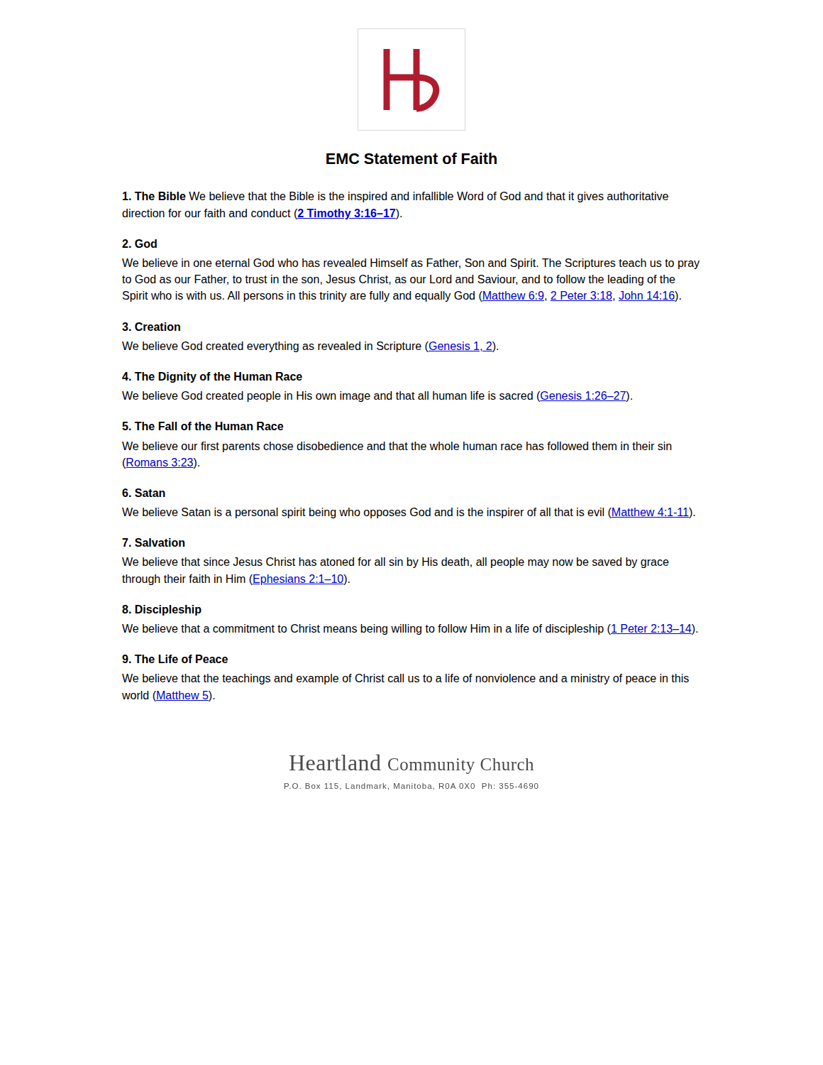EMC Statement of Faith
1. The Bible We believe that the Bible is the inspired and infallible Word of God and that it gives authoritative direction for our faith and conduct (2 Timothy 3:16–17).
2. God
We believe in one eternal God who has revealed Himself as Father, Son and Spirit. The Scriptures teach us to pray to God as our Father, to trust in the son, Jesus Christ, as our Lord and Saviour, and to follow the leading of the Spirit who is with us. All persons in this trinity are fully and equally God (Matthew 6:9, 2 Peter 3:18, John 14:16).
3. Creation
We believe God created everything as revealed in Scripture (Genesis 1, 2).
4. The Dignity of the Human Race
We believe God created people in His own image and that all human life is sacred (Genesis 1:26–27).
5. The Fall of the Human Race
We believe our first parents chose disobedience and that the whole human race has followed them in their sin (Romans 3:23).
6. Satan
We believe Satan is a personal spirit being who opposes God and is the inspirer of all that is evil (Matthew 4:1-11).
7. Salvation
We believe that since Jesus Christ has atoned for all sin by His death, all people may now be saved by grace through their faith in Him (Ephesians 2:1–10).
8. Discipleship
We believe that a commitment to Christ means being willing to follow Him in a life of discipleship (1 Peter 2:13–14).
9. The Life of Peace
We believe that the teachings and example of Christ call us to a life of nonviolence and a ministry of peace in this world (Matthew 5).
Heartland Community Church
P.O. Box 115, Landmark, Manitoba, R0A 0X0 Ph: 355-4690